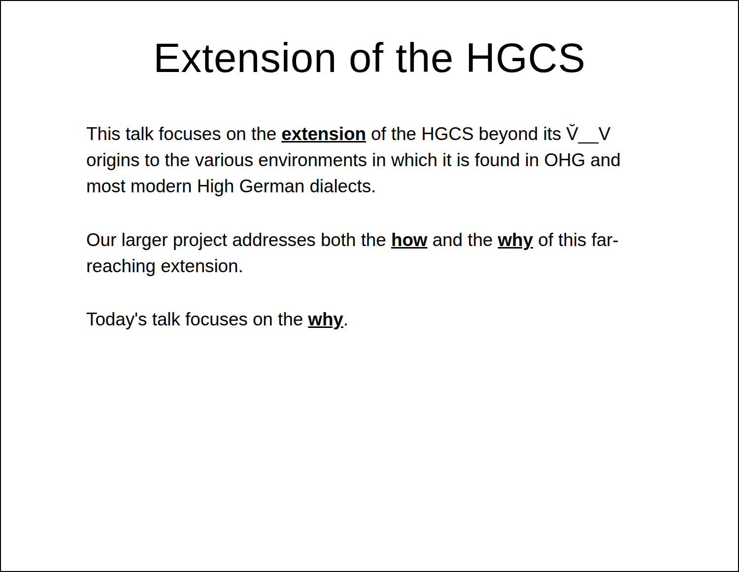Extension of the HGCS
This talk focuses on the extension of the HGCS beyond its V̆__V origins to the various environments in which it is found in OHG and most modern High German dialects.
Our larger project addresses both the how and the why of this far-reaching extension.
Today's talk focuses on the why.